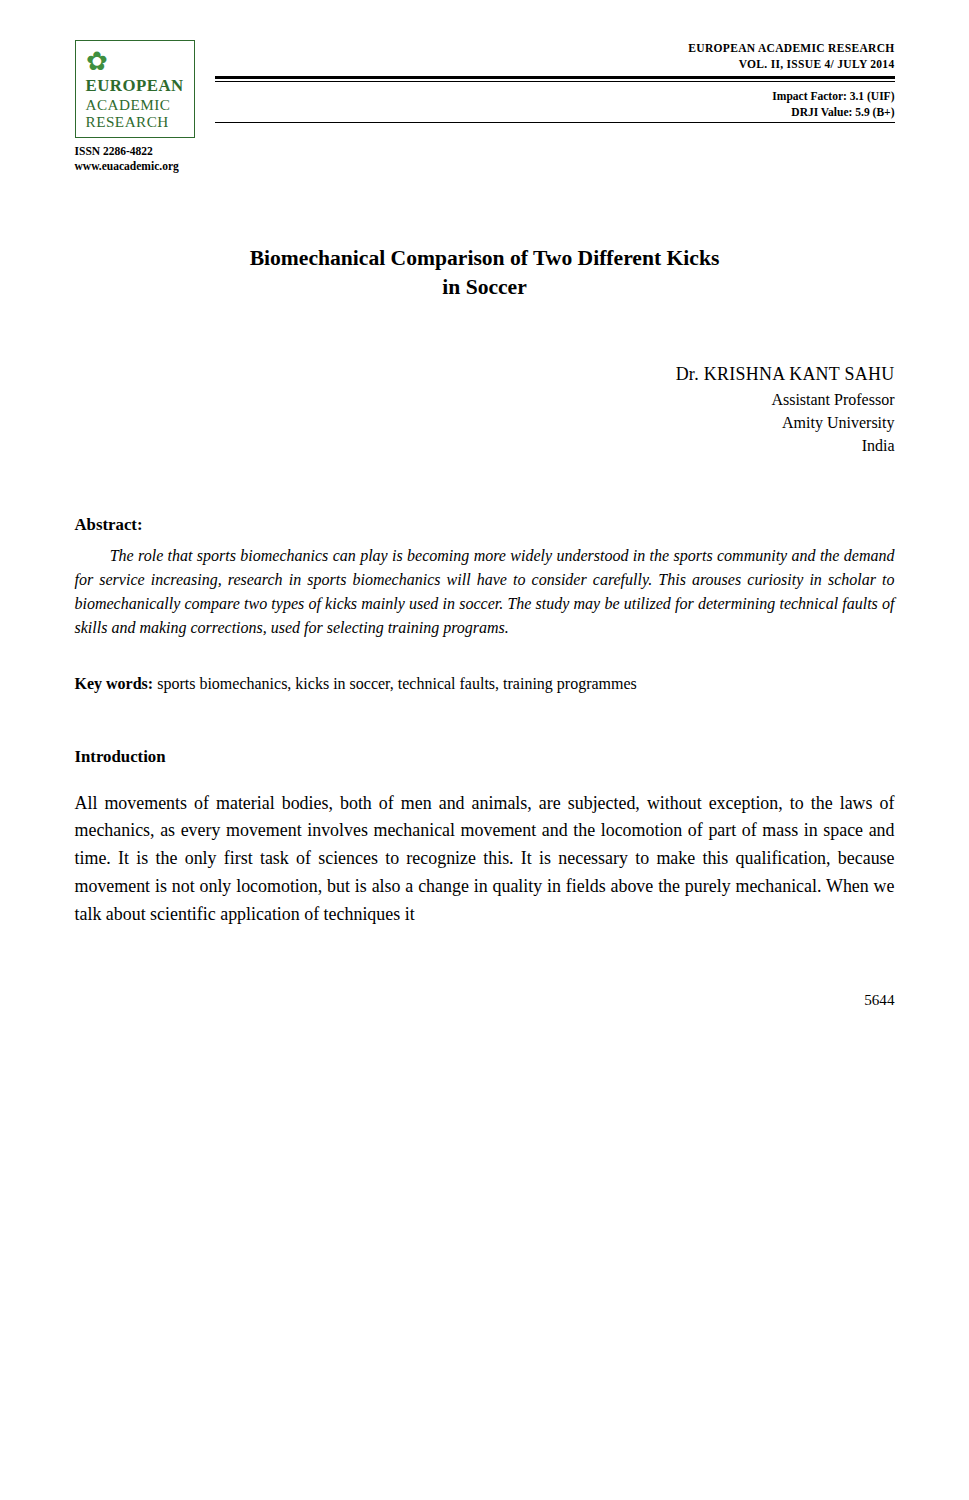✿ EUROPEAN ACADEMIC RESEARCH
ISSN 2286-4822
www.euacademic.org
EUROPEAN ACADEMIC RESEARCH
Vol. II, Issue 4/ July 2014
Impact Factor: 3.1 (UIF)
DRJI Value: 5.9 (B+)
Biomechanical Comparison of Two Different Kicks
in Soccer
Dr. KRISHNA KANT SAHU
Assistant Professor
Amity University
India
Abstract:
The role that sports biomechanics can play is becoming more widely understood in the sports community and the demand for service increasing, research in sports biomechanics will have to consider carefully. This arouses curiosity in scholar to biomechanically compare two types of kicks mainly used in soccer. The study may be utilized for determining technical faults of skills and making corrections, used for selecting training programs.
Key words: sports biomechanics, kicks in soccer, technical faults, training programmes
Introduction
All movements of material bodies, both of men and animals, are subjected, without exception, to the laws of mechanics, as every movement involves mechanical movement and the locomotion of part of mass in space and time. It is the only first task of sciences to recognize this. It is necessary to make this qualification, because movement is not only locomotion, but is also a change in quality in fields above the purely mechanical. When we talk about scientific application of techniques it
5644